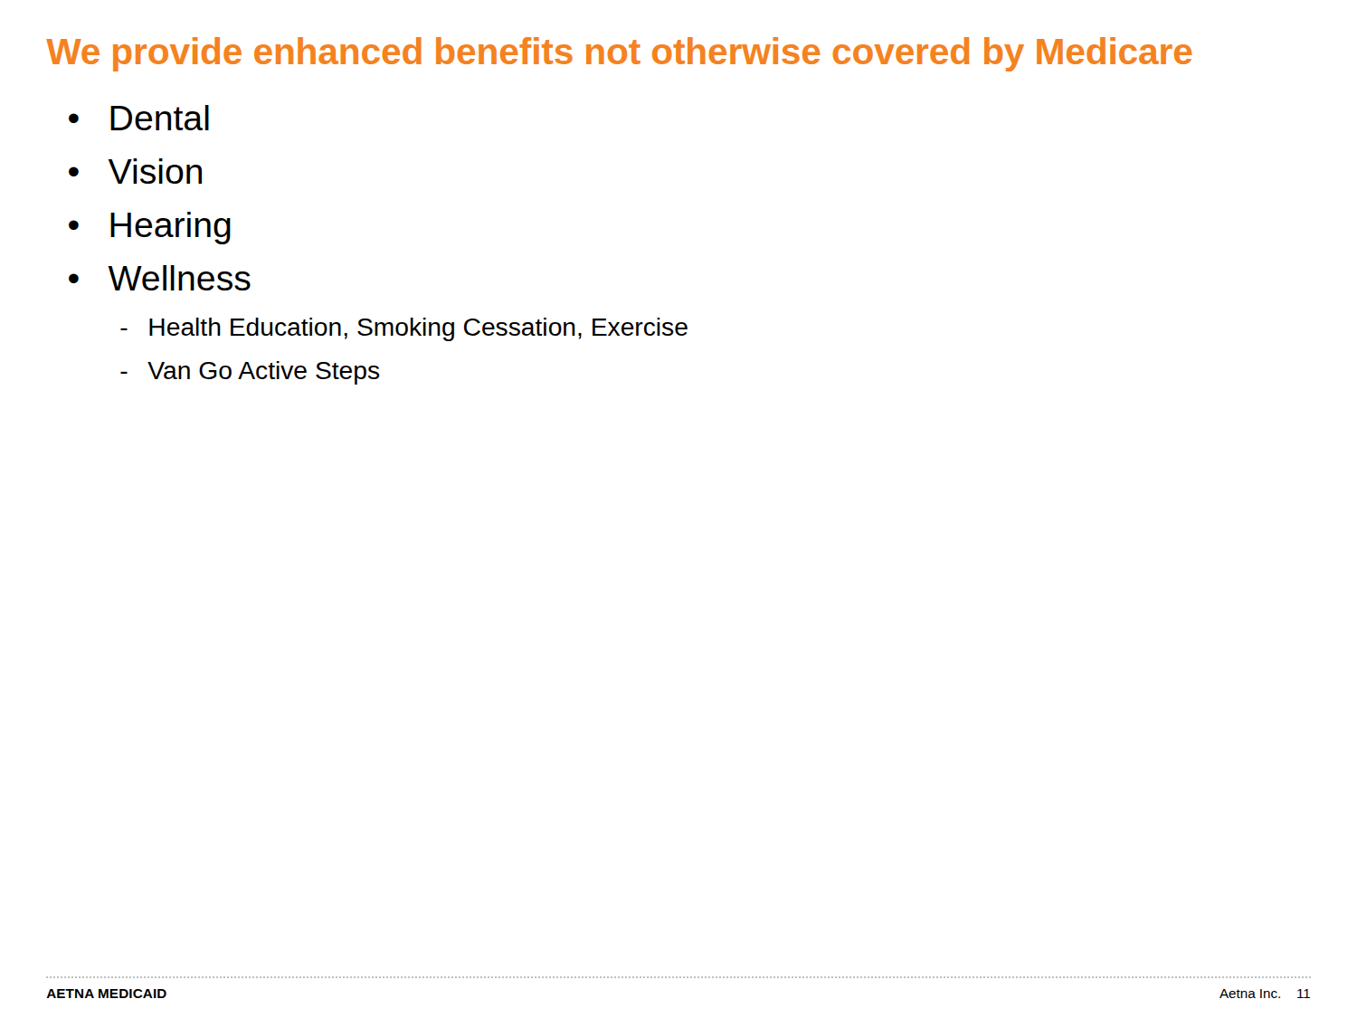We provide enhanced benefits not otherwise covered by Medicare
Dental
Vision
Hearing
Wellness
Health Education, Smoking Cessation, Exercise
Van Go Active Steps
AETNA MEDICAID
Aetna Inc.11